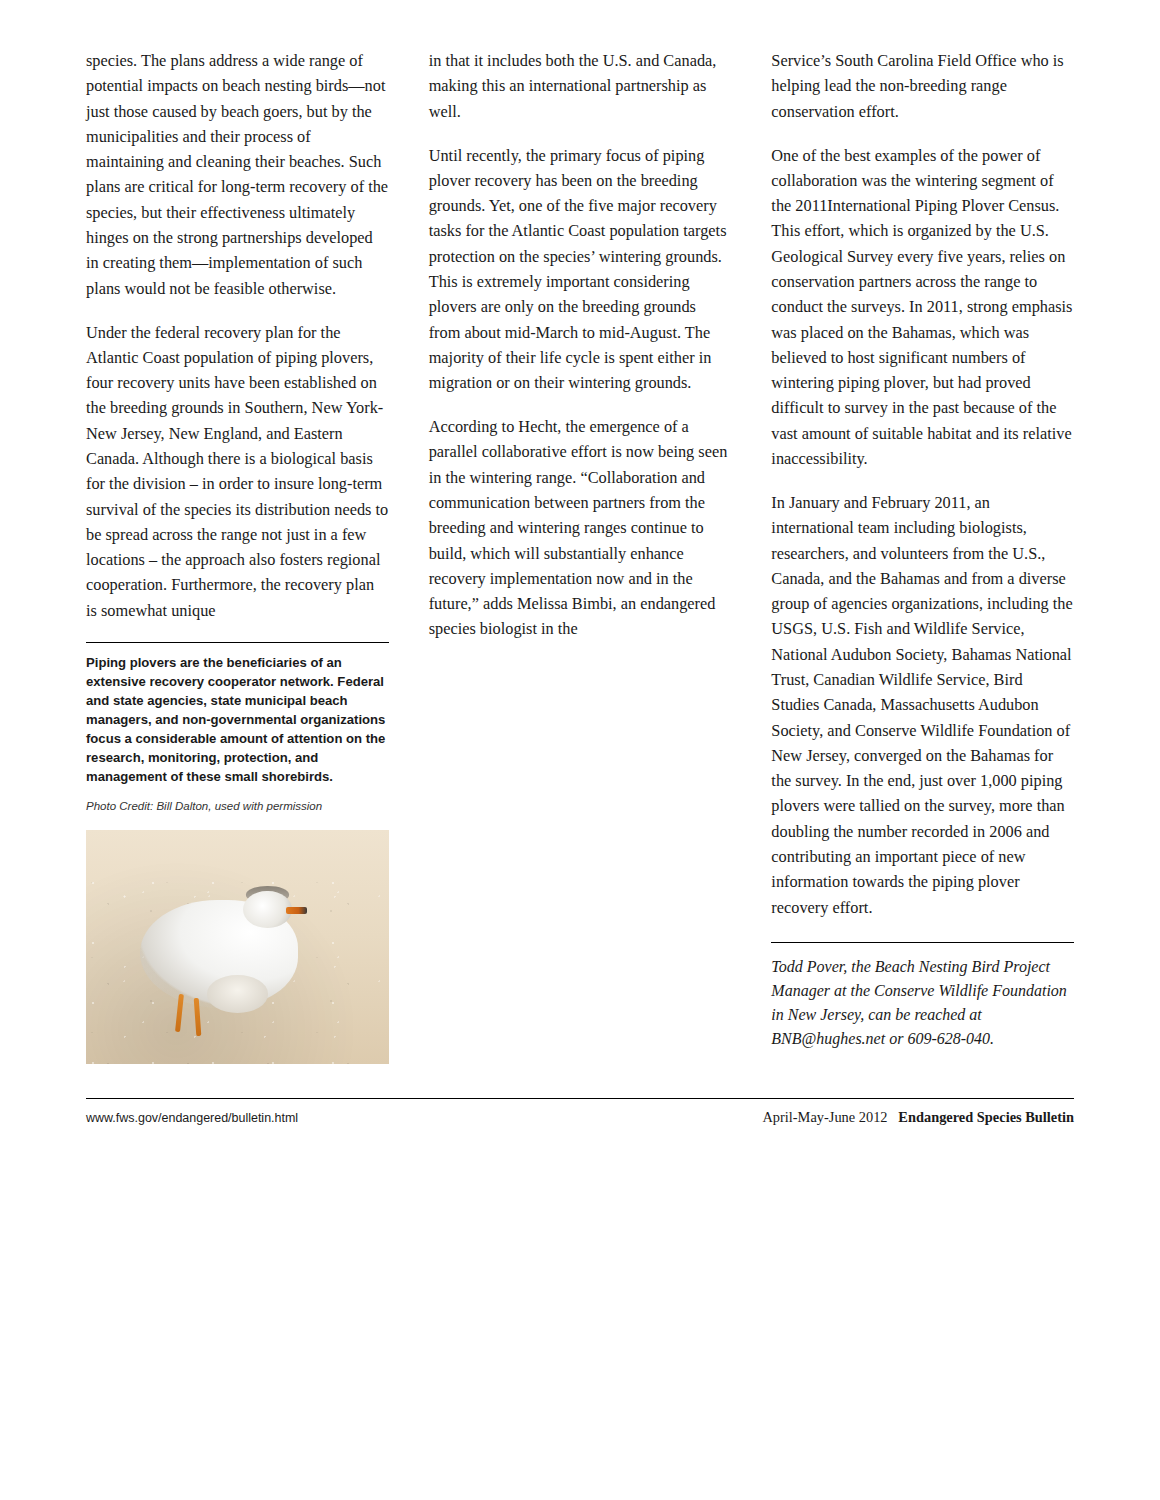species. The plans address a wide range of potential impacts on beach nesting birds—not just those caused by beach goers, but by the municipalities and their process of maintaining and cleaning their beaches. Such plans are critical for long-term recovery of the species, but their effectiveness ultimately hinges on the strong partnerships developed in creating them—implementation of such plans would not be feasible otherwise.
Under the federal recovery plan for the Atlantic Coast population of piping plovers, four recovery units have been established on the breeding grounds in Southern, New York-New Jersey, New England, and Eastern Canada. Although there is a biological basis for the division – in order to insure long-term survival of the species its distribution needs to be spread across the range not just in a few locations – the approach also fosters regional cooperation. Furthermore, the recovery plan is somewhat unique
Piping plovers are the beneficiaries of an extensive recovery cooperator network. Federal and state agencies, state municipal beach managers, and non-governmental organizations focus a considerable amount of attention on the research, monitoring, protection, and management of these small shorebirds.
Photo Credit: Bill Dalton, used with permission
in that it includes both the U.S. and Canada, making this an international partnership as well.
Until recently, the primary focus of piping plover recovery has been on the breeding grounds. Yet, one of the five major recovery tasks for the Atlantic Coast population targets protection on the species’ wintering grounds. This is extremely important considering plovers are only on the breeding grounds from about mid-March to mid-August. The majority of their life cycle is spent either in migration or on their wintering grounds.
According to Hecht, the emergence of a parallel collaborative effort is now being seen in the wintering range. “Collaboration and communication between partners from the breeding and wintering ranges continue to build, which will substantially enhance recovery implementation now and in the future,” adds Melissa Bimbi, an endangered species biologist in the
Service’s South Carolina Field Office who is helping lead the non-breeding range conservation effort.
One of the best examples of the power of collaboration was the wintering segment of the 2011International Piping Plover Census. This effort, which is organized by the U.S. Geological Survey every five years, relies on conservation partners across the range to conduct the surveys. In 2011, strong emphasis was placed on the Bahamas, which was believed to host significant numbers of wintering piping plover, but had proved difficult to survey in the past because of the vast amount of suitable habitat and its relative inaccessibility.
In January and February 2011, an international team including biologists, researchers, and volunteers from the U.S., Canada, and the Bahamas and from a diverse group of agencies organizations, including the USGS, U.S. Fish and Wildlife Service, National Audubon Society, Bahamas National Trust, Canadian Wildlife Service, Bird Studies Canada, Massachusetts Audubon Society, and Conserve Wildlife Foundation of New Jersey, converged on the Bahamas for the survey. In the end, just over 1,000 piping plovers were tallied on the survey, more than doubling the number recorded in 2006 and contributing an important piece of new information towards the piping plover recovery effort.
Todd Pover, the Beach Nesting Bird Project Manager at the Conserve Wildlife Foundation in New Jersey, can be reached at BNB@hughes.net or 609-628-040.
www.fws.gov/endangered/bulletin.html
April-May-June 2012 Endangered Species Bulletin